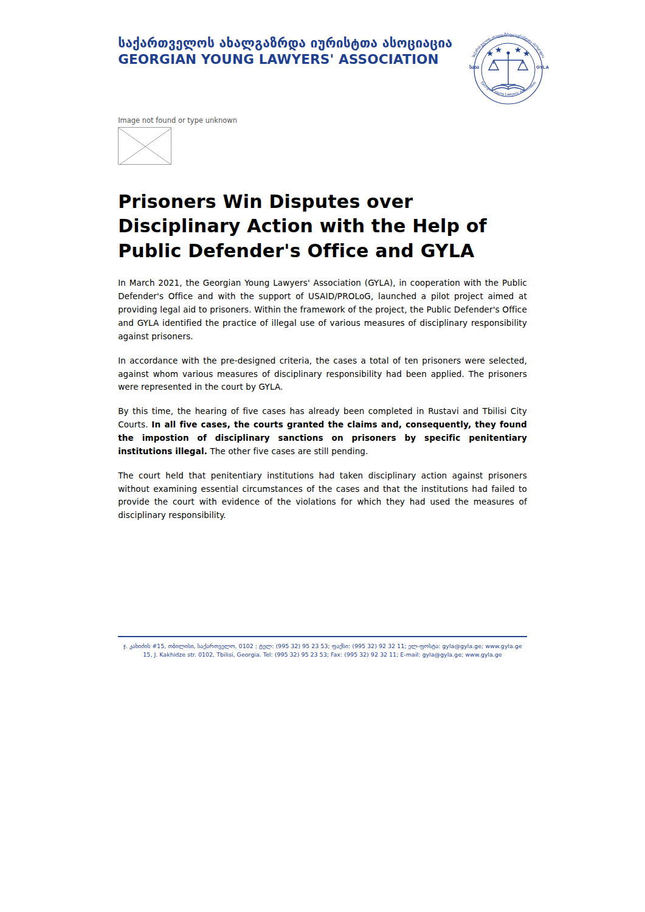საქართველოს ახალგაზრდა იურისტთა ასოციაცია
GEORGIAN YOUNG LAWYERS' ASSOCIATION
საქართველოს ახალგაზრდა იურისტთა ასოციაცია Georgian Young Lawyers' Association საია GYLA
Image not found or type unknown
Prisoners Win Disputes over Disciplinary Action with the Help of Public Defender's Office and GYLA
In March 2021, the Georgian Young Lawyers' Association (GYLA), in cooperation with the Public Defender's Office and with the support of USAID/PROLoG, launched a pilot project aimed at providing legal aid to prisoners. Within the framework of the project, the Public Defender's Office and GYLA identified the practice of illegal use of various measures of disciplinary responsibility against prisoners.
In accordance with the pre-designed criteria, the cases a total of ten prisoners were selected, against whom various measures of disciplinary responsibility had been applied. The prisoners were represented in the court by GYLA.
By this time, the hearing of five cases has already been completed in Rustavi and Tbilisi City Courts. In all five cases, the courts granted the claims and, consequently, they found the impostion of disciplinary sanctions on prisoners by specific penitentiary institutions illegal. The other five cases are still pending.
The court held that penitentiary institutions had taken disciplinary action against prisoners without examining essential circumstances of the cases and that the institutions had failed to provide the court with evidence of the violations for which they had used the measures of disciplinary responsibility.
ჯ. კახიძის #15, თბილისი, საქართველო, 0102 ; ტელ: (995 32) 95 23 53; ფაქსი: (995 32) 92 32 11; ელ-ფოსტა: gyla@gyla.ge; www.gyla.ge
15, J. Kakhidze str. 0102, Tbilisi, Georgia. Tel: (995 32) 95 23 53; Fax: (995 32) 92 32 11; E-mail: gyla@gyla.ge; www.gyla.ge